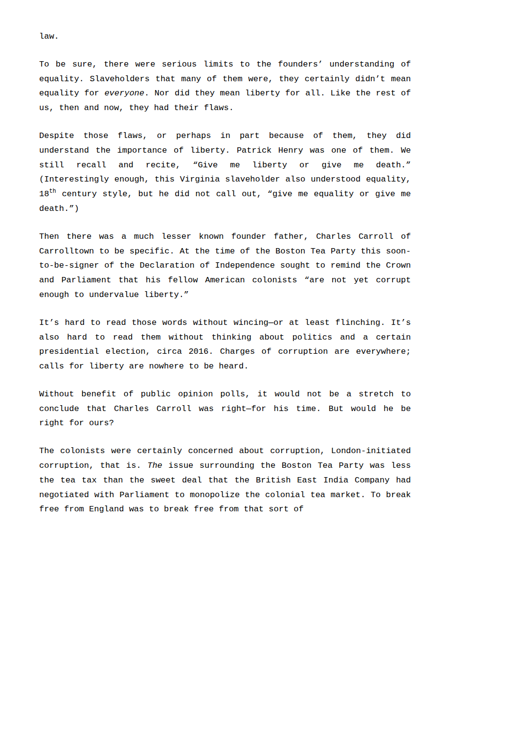law.
To be sure, there were serious limits to the founders’ understanding of equality. Slaveholders that many of them were, they certainly didn’t mean equality for everyone. Nor did they mean liberty for all. Like the rest of us, then and now, they had their flaws.
Despite those flaws, or perhaps in part because of them, they did understand the importance of liberty. Patrick Henry was one of them. We still recall and recite, “Give me liberty or give me death.” (Interestingly enough, this Virginia slaveholder also understood equality, 18th century style, but he did not call out, “give me equality or give me death.”)
Then there was a much lesser known founder father, Charles Carroll of Carrolltown to be specific. At the time of the Boston Tea Party this soon-to-be-signer of the Declaration of Independence sought to remind the Crown and Parliament that his fellow American colonists “are not yet corrupt enough to undervalue liberty.”
It’s hard to read those words without wincing—or at least flinching. It’s also hard to read them without thinking about politics and a certain presidential election, circa 2016. Charges of corruption are everywhere; calls for liberty are nowhere to be heard.
Without benefit of public opinion polls, it would not be a stretch to conclude that Charles Carroll was right—for his time. But would he be right for ours?
The colonists were certainly concerned about corruption, London-initiated corruption, that is. The issue surrounding the Boston Tea Party was less the tea tax than the sweet deal that the British East India Company had negotiated with Parliament to monopolize the colonial tea market. To break free from England was to break free from that sort of